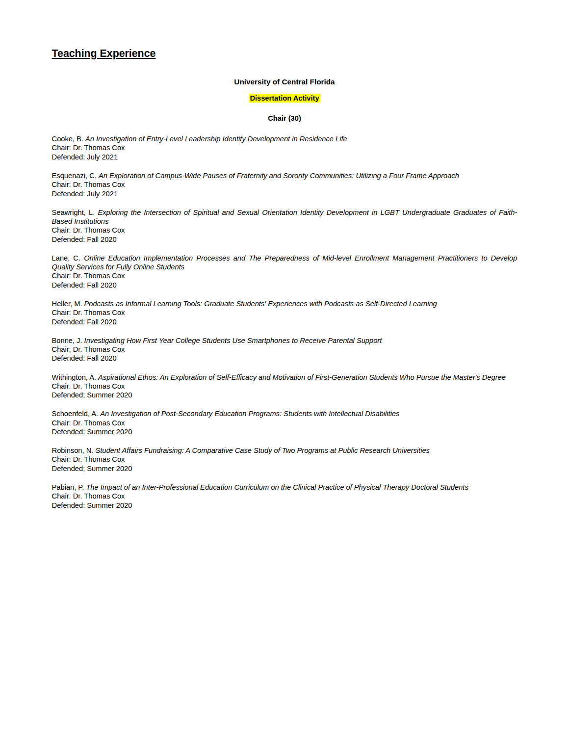Teaching Experience
University of Central Florida
Dissertation Activity
Chair (30)
Cooke, B. An Investigation of Entry-Level Leadership Identity Development in Residence Life
Chair: Dr. Thomas Cox
Defended: July 2021
Esquenazi, C. An Exploration of Campus-Wide Pauses of Fraternity and Sorority Communities: Utilizing a Four Frame Approach
Chair: Dr. Thomas Cox
Defended: July 2021
Seawright, L. Exploring the Intersection of Spiritual and Sexual Orientation Identity Development in LGBT Undergraduate Graduates of Faith-Based Institutions
Chair: Dr. Thomas Cox
Defended: Fall 2020
Lane, C. Online Education Implementation Processes and The Preparedness of Mid-level Enrollment Management Practitioners to Develop Quality Services for Fully Online Students
Chair: Dr. Thomas Cox
Defended: Fall 2020
Heller, M. Podcasts as Informal Learning Tools: Graduate Students' Experiences with Podcasts as Self-Directed Learning
Chair: Dr. Thomas Cox
Defended: Fall 2020
Bonne, J. Investigating How First Year College Students Use Smartphones to Receive Parental Support
Chair; Dr. Thomas Cox
Defended: Fall 2020
Withington, A. Aspirational Ethos: An Exploration of Self-Efficacy and Motivation of First-Generation Students Who Pursue the Master's Degree
Chair: Dr. Thomas Cox
Defended; Summer 2020
Schoenfeld, A. An Investigation of Post-Secondary Education Programs: Students with Intellectual Disabilities
Chair: Dr. Thomas Cox
Defended: Summer 2020
Robinson, N. Student Affairs Fundraising: A Comparative Case Study of Two Programs at Public Research Universities
Chair: Dr. Thomas Cox
Defended; Summer 2020
Pabian, P. The Impact of an Inter-Professional Education Curriculum on the Clinical Practice of Physical Therapy Doctoral Students
Chair: Dr. Thomas Cox
Defended: Summer 2020